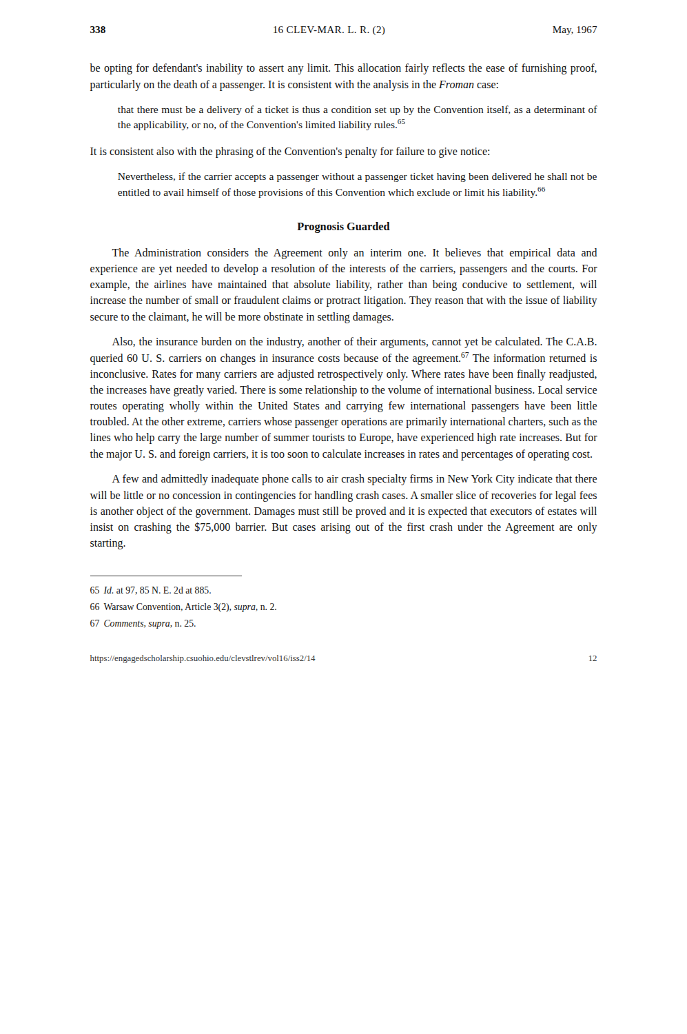338 16 CLEV-MAR. L. R. (2) May, 1967
be opting for defendant's inability to assert any limit. This allocation fairly reflects the ease of furnishing proof, particularly on the death of a passenger. It is consistent with the analysis in the Froman case:
that there must be a delivery of a ticket is thus a condition set up by the Convention itself, as a determinant of the applicability, or no, of the Convention's limited liability rules.65
It is consistent also with the phrasing of the Convention's penalty for failure to give notice:
Nevertheless, if the carrier accepts a passenger without a passenger ticket having been delivered he shall not be entitled to avail himself of those provisions of this Convention which exclude or limit his liability.66
Prognosis Guarded
The Administration considers the Agreement only an interim one. It believes that empirical data and experience are yet needed to develop a resolution of the interests of the carriers, passengers and the courts. For example, the airlines have maintained that absolute liability, rather than being conducive to settlement, will increase the number of small or fraudulent claims or protract litigation. They reason that with the issue of liability secure to the claimant, he will be more obstinate in settling damages.
Also, the insurance burden on the industry, another of their arguments, cannot yet be calculated. The C.A.B. queried 60 U. S. carriers on changes in insurance costs because of the agreement.67 The information returned is inconclusive. Rates for many carriers are adjusted retrospectively only. Where rates have been finally readjusted, the increases have greatly varied. There is some relationship to the volume of international business. Local service routes operating wholly within the United States and carrying few international passengers have been little troubled. At the other extreme, carriers whose passenger operations are primarily international charters, such as the lines who help carry the large number of summer tourists to Europe, have experienced high rate increases. But for the major U. S. and foreign carriers, it is too soon to calculate increases in rates and percentages of operating cost.
A few and admittedly inadequate phone calls to air crash specialty firms in New York City indicate that there will be little or no concession in contingencies for handling crash cases. A smaller slice of recoveries for legal fees is another object of the government. Damages must still be proved and it is expected that executors of estates will insist on crashing the $75,000 barrier. But cases arising out of the first crash under the Agreement are only starting.
65 Id. at 97, 85 N. E. 2d at 885.
66 Warsaw Convention, Article 3(2), supra, n. 2.
67 Comments, supra, n. 25.
https://engagedscholarship.csuohio.edu/clevstlrev/vol16/iss2/14 12